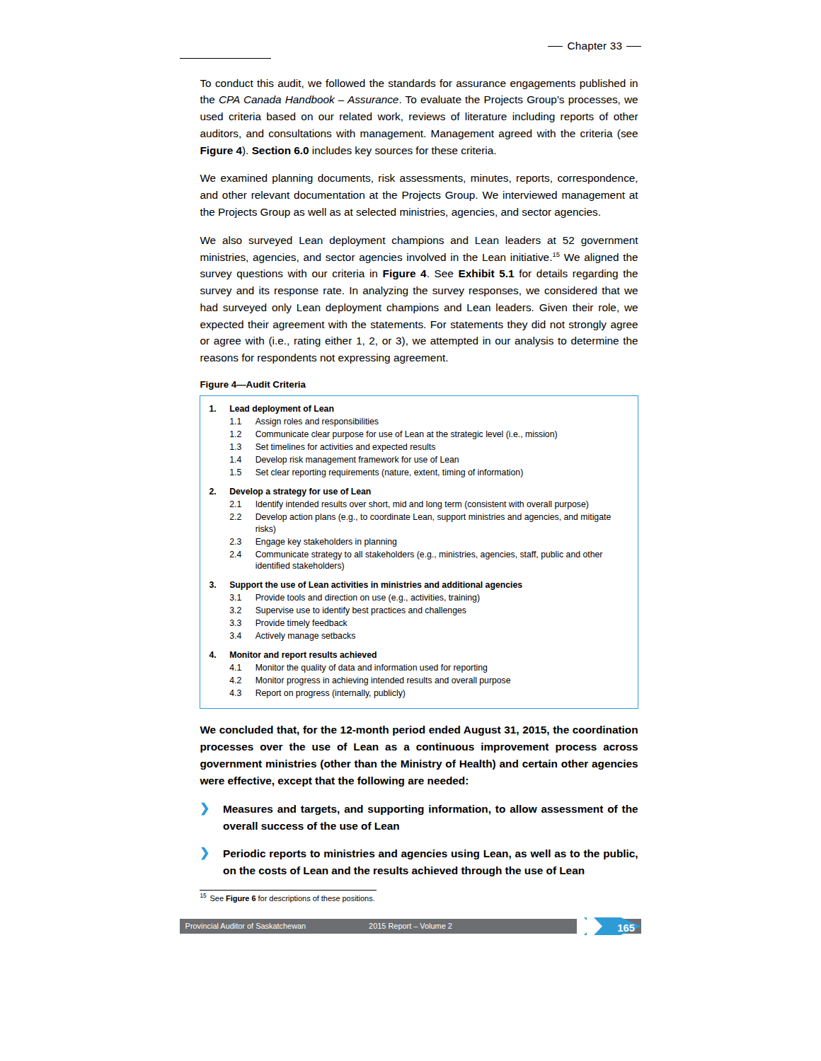Chapter 33
To conduct this audit, we followed the standards for assurance engagements published in the CPA Canada Handbook – Assurance. To evaluate the Projects Group’s processes, we used criteria based on our related work, reviews of literature including reports of other auditors, and consultations with management. Management agreed with the criteria (see Figure 4). Section 6.0 includes key sources for these criteria.
We examined planning documents, risk assessments, minutes, reports, correspondence, and other relevant documentation at the Projects Group. We interviewed management at the Projects Group as well as at selected ministries, agencies, and sector agencies.
We also surveyed Lean deployment champions and Lean leaders at 52 government ministries, agencies, and sector agencies involved in the Lean initiative.15 We aligned the survey questions with our criteria in Figure 4. See Exhibit 5.1 for details regarding the survey and its response rate. In analyzing the survey responses, we considered that we had surveyed only Lean deployment champions and Lean leaders. Given their role, we expected their agreement with the statements. For statements they did not strongly agree or agree with (i.e., rating either 1, 2, or 3), we attempted in our analysis to determine the reasons for respondents not expressing agreement.
Figure 4—Audit Criteria
1. Lead deployment of Lean
1.1 Assign roles and responsibilities
1.2 Communicate clear purpose for use of Lean at the strategic level (i.e., mission)
1.3 Set timelines for activities and expected results
1.4 Develop risk management framework for use of Lean
1.5 Set clear reporting requirements (nature, extent, timing of information)
2. Develop a strategy for use of Lean
2.1 Identify intended results over short, mid and long term (consistent with overall purpose)
2.2 Develop action plans (e.g., to coordinate Lean, support ministries and agencies, and mitigate risks)
2.3 Engage key stakeholders in planning
2.4 Communicate strategy to all stakeholders (e.g., ministries, agencies, staff, public and other identified stakeholders)
3. Support the use of Lean activities in ministries and additional agencies
3.1 Provide tools and direction on use (e.g., activities, training)
3.2 Supervise use to identify best practices and challenges
3.3 Provide timely feedback
3.4 Actively manage setbacks
4. Monitor and report results achieved
4.1 Monitor the quality of data and information used for reporting
4.2 Monitor progress in achieving intended results and overall purpose
4.3 Report on progress (internally, publicly)
We concluded that, for the 12-month period ended August 31, 2015, the coordination processes over the use of Lean as a continuous improvement process across government ministries (other than the Ministry of Health) and certain other agencies were effective, except that the following are needed:
❯
Measures and targets, and supporting information, to allow assessment of the overall success of the use of Lean
❯
Periodic reports to ministries and agencies using Lean, as well as to the public, on the costs of Lean and the results achieved through the use of Lean
15 See Figure 6 for descriptions of these positions.
Provincial Auditor of Saskatchewan 2015 Report – Volume 2
165